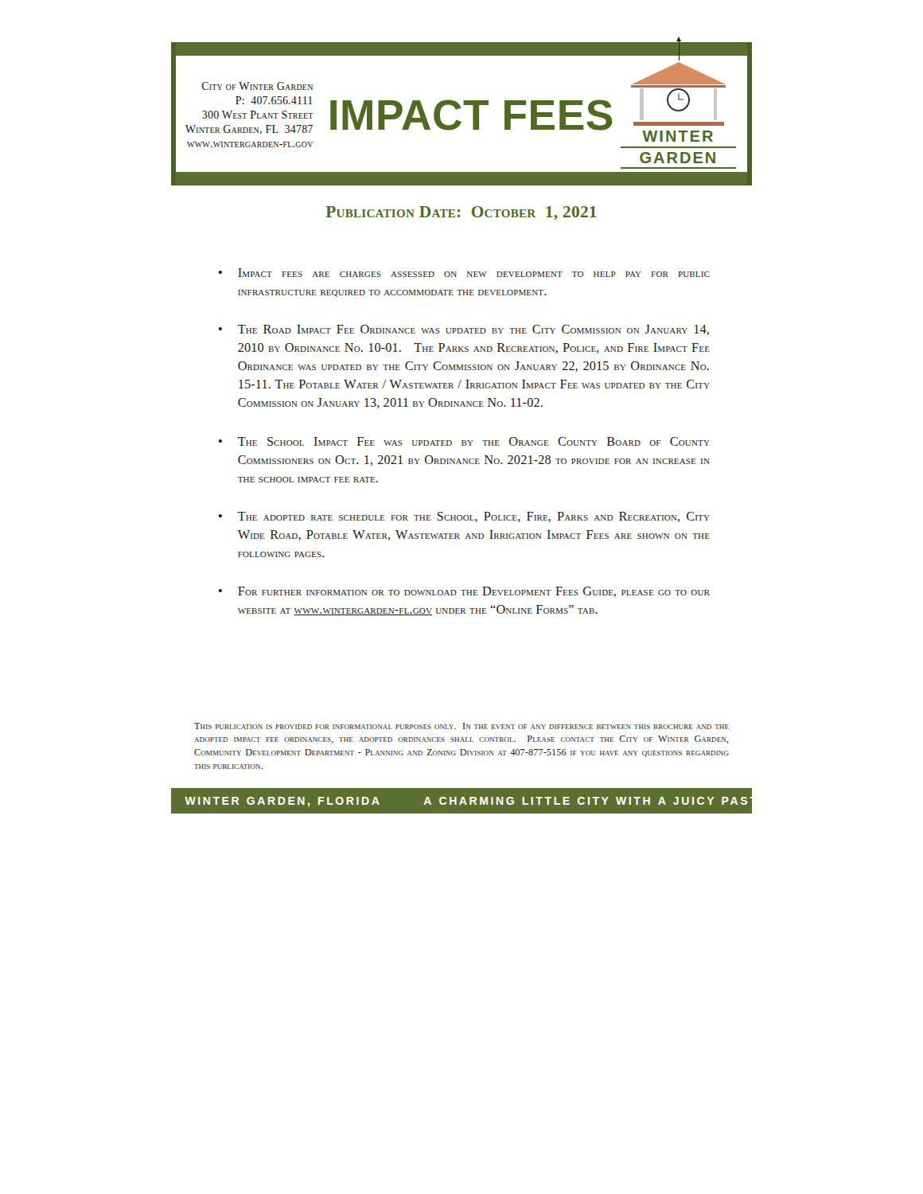City of Winter Garden
P: 407.656.4111
300 West Plant Street
Winter Garden, FL 34787
www.wintergarden-fl.gov
IMPACT FEES
WINTER
GARDEN
Publication Date: October 1, 2021
Impact fees are charges assessed on new development to help pay for public infrastructure required to accommodate the development.
The Road Impact Fee Ordinance was updated by the City Commission on January 14, 2010 by Ordinance No. 10-01. The Parks and Recreation, Police, and Fire Impact Fee Ordinance was updated by the City Commission on January 22, 2015 by Ordinance No. 15-11. The Potable Water / Wastewater / Irrigation Impact Fee was updated by the City Commission on January 13, 2011 by Ordinance No. 11-02.
The School Impact Fee was updated by the Orange County Board of County Commissioners on Oct. 1, 2021 by Ordinance No. 2021-28 to provide for an increase in the school impact fee rate.
The adopted rate schedule for the School, Police, Fire, Parks and Recreation, City Wide Road, Potable Water, Wastewater and Irrigation Impact Fees are shown on the following pages.
For further information or to download the Development Fees Guide, please go to our website at www.wintergarden-fl.gov under the “Online Forms” tab.
This publication is provided for informational purposes only. In the event of any difference between this brochure and the adopted impact fee ordinances, the adopted ordinances shall control. Please contact the City of Winter Garden, Community Development Department - Planning and Zoning Division at 407-877-5156 if you have any questions regarding this publication.
WINTER GARDEN, FLORIDA A CHARMING LITTLE CITY WITH A JUICY PAST.